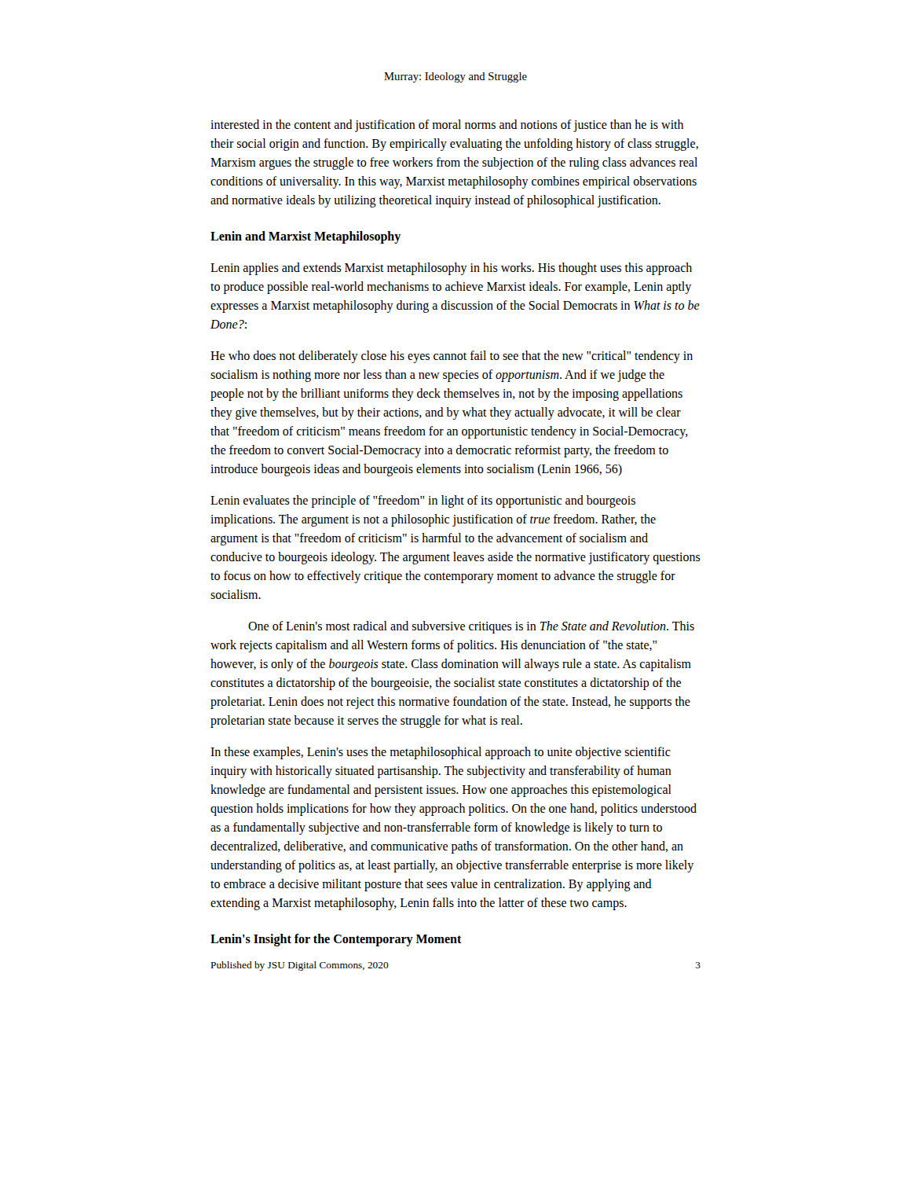Murray: Ideology and Struggle
interested in the content and justification of moral norms and notions of justice than he is with their social origin and function. By empirically evaluating the unfolding history of class struggle, Marxism argues the struggle to free workers from the subjection of the ruling class advances real conditions of universality. In this way, Marxist metaphilosophy combines empirical observations and normative ideals by utilizing theoretical inquiry instead of philosophical justification.
Lenin and Marxist Metaphilosophy
Lenin applies and extends Marxist metaphilosophy in his works. His thought uses this approach to produce possible real-world mechanisms to achieve Marxist ideals. For example, Lenin aptly expresses a Marxist metaphilosophy during a discussion of the Social Democrats in What is to be Done?:
He who does not deliberately close his eyes cannot fail to see that the new "critical" tendency in socialism is nothing more nor less than a new species of opportunism. And if we judge the people not by the brilliant uniforms they deck themselves in, not by the imposing appellations they give themselves, but by their actions, and by what they actually advocate, it will be clear that "freedom of criticism" means freedom for an opportunistic tendency in Social-Democracy, the freedom to convert Social-Democracy into a democratic reformist party, the freedom to introduce bourgeois ideas and bourgeois elements into socialism (Lenin 1966, 56)
Lenin evaluates the principle of "freedom" in light of its opportunistic and bourgeois implications. The argument is not a philosophic justification of true freedom. Rather, the argument is that "freedom of criticism" is harmful to the advancement of socialism and conducive to bourgeois ideology. The argument leaves aside the normative justificatory questions to focus on how to effectively critique the contemporary moment to advance the struggle for socialism.
One of Lenin's most radical and subversive critiques is in The State and Revolution. This work rejects capitalism and all Western forms of politics. His denunciation of "the state," however, is only of the bourgeois state. Class domination will always rule a state. As capitalism constitutes a dictatorship of the bourgeoisie, the socialist state constitutes a dictatorship of the proletariat. Lenin does not reject this normative foundation of the state. Instead, he supports the proletarian state because it serves the struggle for what is real.
In these examples, Lenin's uses the metaphilosophical approach to unite objective scientific inquiry with historically situated partisanship. The subjectivity and transferability of human knowledge are fundamental and persistent issues. How one approaches this epistemological question holds implications for how they approach politics. On the one hand, politics understood as a fundamentally subjective and non-transferrable form of knowledge is likely to turn to decentralized, deliberative, and communicative paths of transformation. On the other hand, an understanding of politics as, at least partially, an objective transferrable enterprise is more likely to embrace a decisive militant posture that sees value in centralization. By applying and extending a Marxist metaphilosophy, Lenin falls into the latter of these two camps.
Lenin's Insight for the Contemporary Moment
Published by JSU Digital Commons, 2020 3